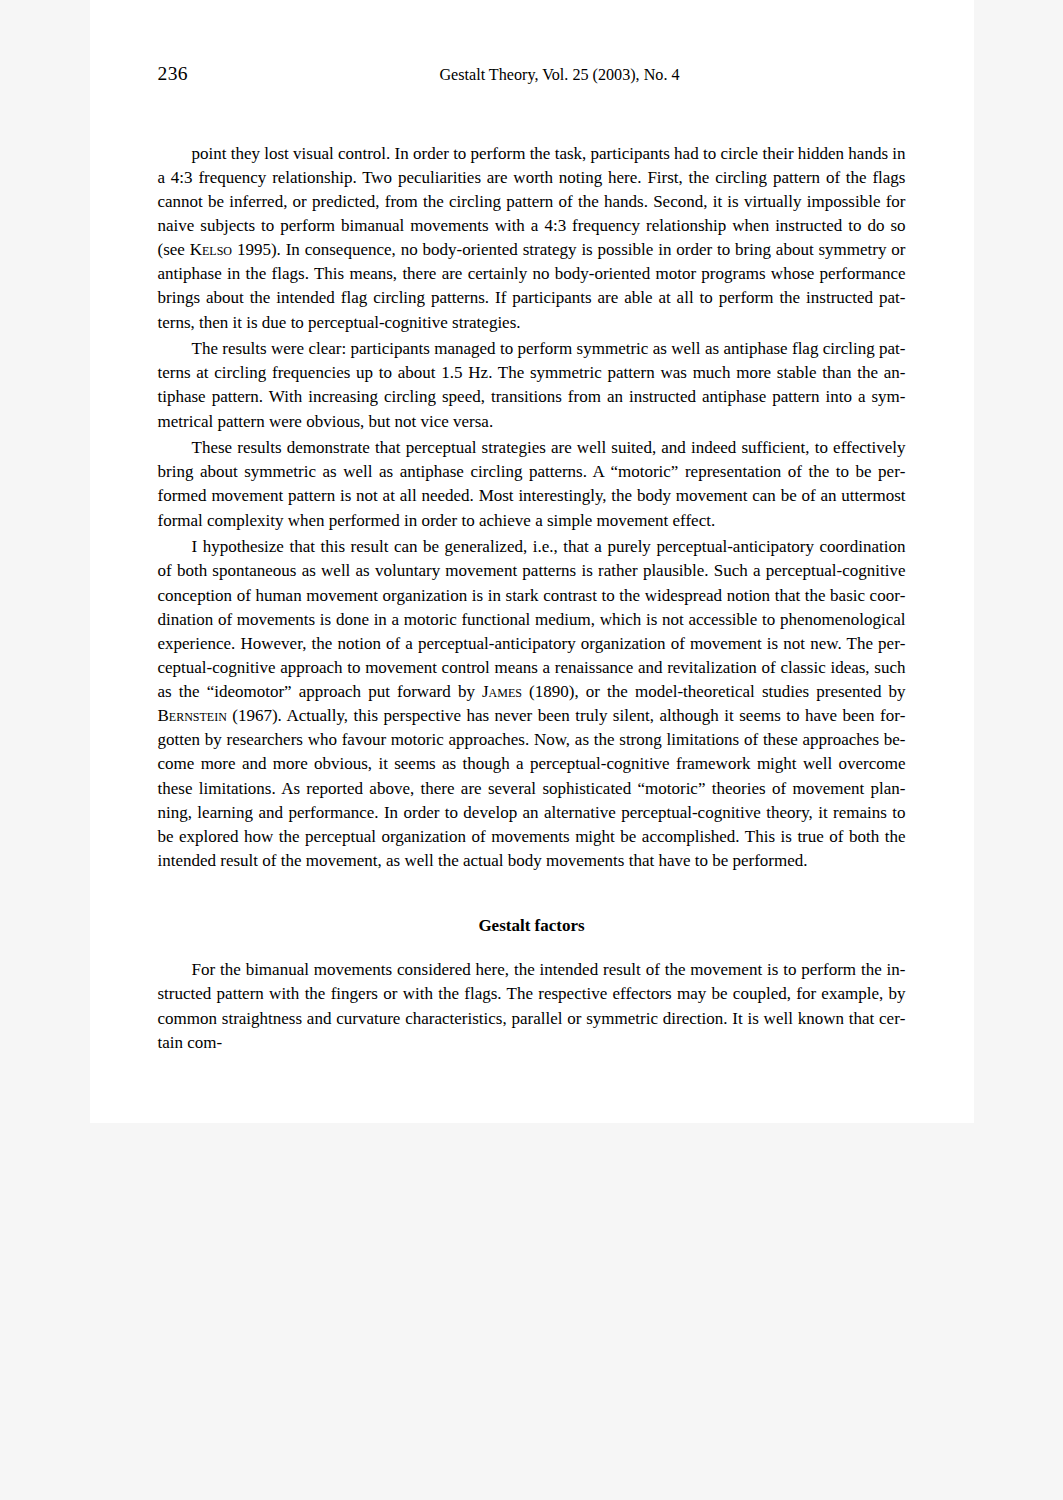236 Gestalt Theory, Vol. 25 (2003), No. 4
point they lost visual control. In order to perform the task, participants had to circle their hidden hands in a 4:3 frequency relationship. Two peculiarities are worth noting here. First, the circling pattern of the flags cannot be inferred, or predicted, from the circling pattern of the hands. Second, it is virtually impossible for naive subjects to perform bimanual movements with a 4:3 frequency relationship when instructed to do so (see Kelso 1995). In consequence, no body-oriented strategy is possible in order to bring about symmetry or antiphase in the flags. This means, there are certainly no body-oriented motor programs whose performance brings about the intended flag circling patterns. If participants are able at all to perform the instructed patterns, then it is due to perceptual-cognitive strategies.
The results were clear: participants managed to perform symmetric as well as antiphase flag circling patterns at circling frequencies up to about 1.5 Hz. The symmetric pattern was much more stable than the antiphase pattern. With increasing circling speed, transitions from an instructed antiphase pattern into a symmetrical pattern were obvious, but not vice versa.
These results demonstrate that perceptual strategies are well suited, and indeed sufficient, to effectively bring about symmetric as well as antiphase circling patterns. A “motoric” representation of the to be performed movement pattern is not at all needed. Most interestingly, the body movement can be of an uttermost formal complexity when performed in order to achieve a simple movement effect.
I hypothesize that this result can be generalized, i.e., that a purely perceptual-anticipatory coordination of both spontaneous as well as voluntary movement patterns is rather plausible. Such a perceptual-cognitive conception of human movement organization is in stark contrast to the widespread notion that the basic coordination of movements is done in a motoric functional medium, which is not accessible to phenomenological experience. However, the notion of a perceptual-anticipatory organization of movement is not new. The perceptual-cognitive approach to movement control means a renaissance and revitalization of classic ideas, such as the “ideomotor” approach put forward by James (1890), or the model-theoretical studies presented by Bernstein (1967). Actually, this perspective has never been truly silent, although it seems to have been forgotten by researchers who favour motoric approaches. Now, as the strong limitations of these approaches become more and more obvious, it seems as though a perceptual-cognitive framework might well overcome these limitations. As reported above, there are several sophisticated “motoric” theories of movement planning, learning and performance. In order to develop an alternative perceptual-cognitive theory, it remains to be explored how the perceptual organization of movements might be accomplished. This is true of both the intended result of the movement, as well the actual body movements that have to be performed.
Gestalt factors
For the bimanual movements considered here, the intended result of the movement is to perform the instructed pattern with the fingers or with the flags. The respective effectors may be coupled, for example, by common straightness and curvature characteristics, parallel or symmetric direction. It is well known that certain com-